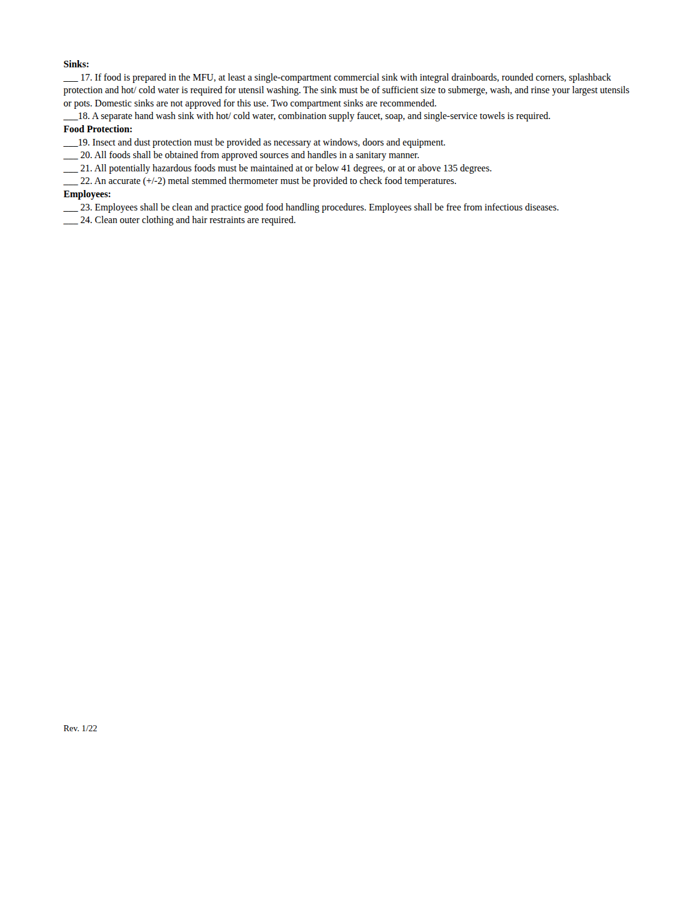Sinks:
___ 17. If food is prepared in the MFU, at least a single-compartment commercial sink with integral drainboards, rounded corners, splashback protection and hot/ cold water is required for utensil washing. The sink must be of sufficient size to submerge, wash, and rinse your largest utensils or pots. Domestic sinks are not approved for this use. Two compartment sinks are recommended.
___18. A separate hand wash sink with hot/ cold water, combination supply faucet, soap, and single-service towels is required.
Food Protection:
___19. Insect and dust protection must be provided as necessary at windows, doors and equipment.
___ 20. All foods shall be obtained from approved sources and handles in a sanitary manner.
___ 21. All potentially hazardous foods must be maintained at or below 41 degrees, or at or above 135 degrees.
___ 22. An accurate (+/-2) metal stemmed thermometer must be provided to check food temperatures.
Employees:
___ 23. Employees shall be clean and practice good food handling procedures. Employees shall be free from infectious diseases.
___ 24. Clean outer clothing and hair restraints are required.
Rev. 1/22